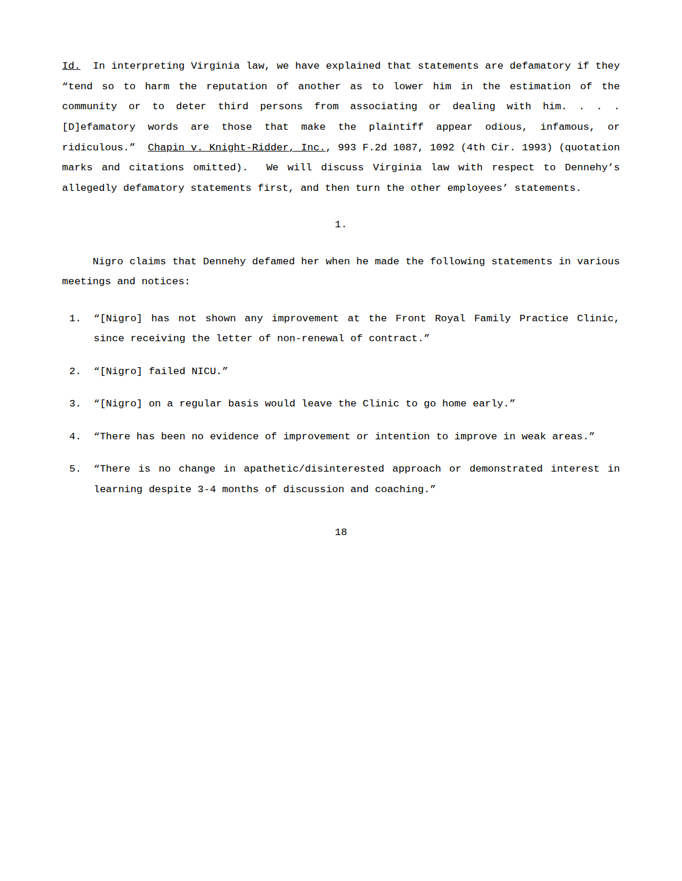Id. In interpreting Virginia law, we have explained that statements are defamatory if they “tend so to harm the reputation of another as to lower him in the estimation of the community or to deter third persons from associating or dealing with him. . . . [D]efamatory words are those that make the plaintiff appear odious, infamous, or ridiculous.” Chapin v. Knight-Ridder, Inc., 993 F.2d 1087, 1092 (4th Cir. 1993) (quotation marks and citations omitted). We will discuss Virginia law with respect to Dennehy’s allegedly defamatory statements first, and then turn the other employees’ statements.
1.
Nigro claims that Dennehy defamed her when he made the following statements in various meetings and notices:
“[Nigro] has not shown any improvement at the Front Royal Family Practice Clinic, since receiving the letter of non-renewal of contract.”
“[Nigro] failed NICU.”
“[Nigro] on a regular basis would leave the Clinic to go home early.”
“There has been no evidence of improvement or intention to improve in weak areas.”
“There is no change in apathetic/disinterested approach or demonstrated interest in learning despite 3-4 months of discussion and coaching.”
18